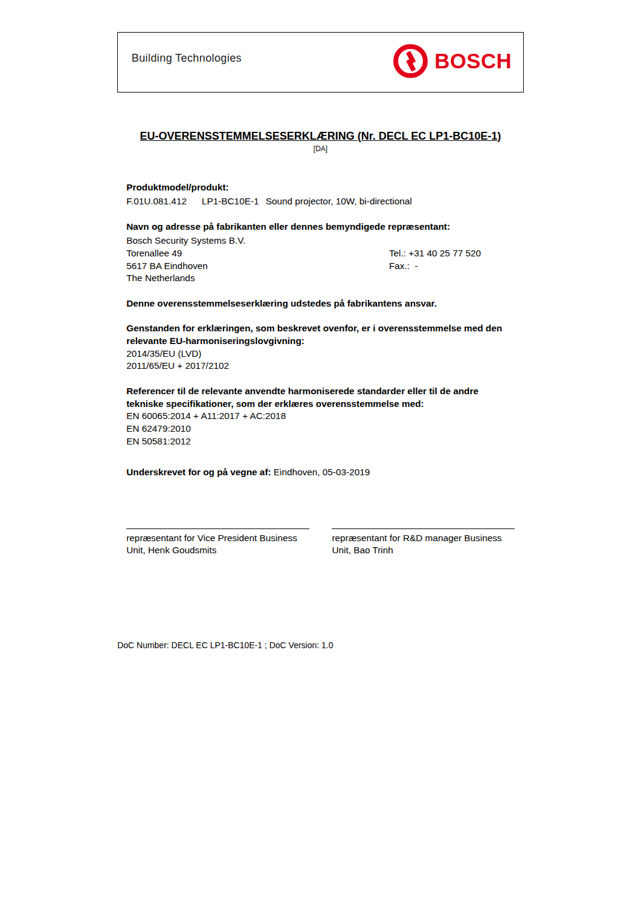Building Technologies
BOSCH
EU-OVERENSSTEMMELSESERKLÆRING (Nr. DECL EC LP1-BC10E-1)
[DA]
Produktmodel/produkt:
F.01U.081.412 LP1-BC10E-1 Sound projector, 10W, bi-directional
Navn og adresse på fabrikanten eller dennes bemyndigede repræsentant:
Bosch Security Systems B.V.
Torenallee 49
5617 BA Eindhoven
The Netherlands
Tel.: +31 40 25 77 520
Fax.: -
Denne overensstemmelseserklæring udstedes på fabrikantens ansvar.
Genstanden for erklæringen, som beskrevet ovenfor, er i overensstemmelse med den relevante EU-harmoniseringslovgivning:
2014/35/EU (LVD)
2011/65/EU + 2017/2102
Referencer til de relevante anvendte harmoniserede standarder eller til de andre tekniske specifikationer, som der erklæres overensstemmelse med:
EN 60065:2014 + A11:2017 + AC:2018
EN 62479:2010
EN 50581:2012
Underskrevet for og på vegne af: Eindhoven, 05-03-2019
repræsentant for Vice President Business Unit, Henk Goudsmits
repræsentant for R&D manager Business Unit, Bao Trinh
DoC Number: DECL EC LP1-BC10E-1 ; DoC Version: 1.0